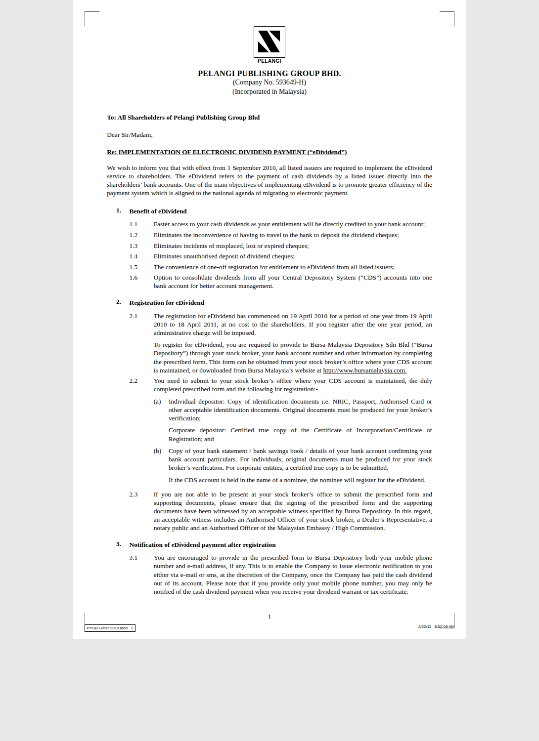PELANGI
PELANGI PUBLISHING GROUP BHD.
(Company No. 593649-H)
(Incorporated in Malaysia)
To: All Shareholders of Pelangi Publishing Group Bhd
Dear Sir/Madam,
Re: IMPLEMENTATION OF ELECTRONIC DIVIDEND PAYMENT (“eDividend”)
We wish to inform you that with effect from 1 September 2010, all listed issuers are required to implement the eDividend service to shareholders. The eDividend refers to the payment of cash dividends by a listed issuer directly into the shareholders’ bank accounts. One of the main objectives of implementing eDividend is to promote greater efficiency of the payment system which is aligned to the national agenda of migrating to electronic payment.
1. Benefit of eDividend
| 1.1 | Faster access to your cash dividends as your entitlement will be directly credited to your bank account; |
| 1.2 | Eliminates the inconvenience of having to travel to the bank to deposit the dividend cheques; |
| 1.3 | Eliminates incidents of misplaced, lost or expired cheques; |
| 1.4 | Eliminates unauthorised deposit of dividend cheques; |
| 1.5 | The convenience of one-off registration for entitlement to eDividend from all listed issuers; |
| 1.6 | Option to consolidate dividends from all your Central Depository System (“CDS”) accounts into one bank account for better account management. |
2. Registration for eDividend
| 2.1 | The registration for eDividend has commenced on 19 April 2010 for a period of one year from 19 April 2010 to 18 April 2011, at no cost to the shareholders. If you register after the one year period, an administrative charge will be imposed. To register for eDividend, you are required to provide to Bursa Malaysia Depository Sdn Bhd (“Bursa Depository”) through your stock broker, your bank account number and other information by completing the prescribed form. This form can be obtained from your stock broker’s office where your CDS account is maintained, or downloaded from Bursa Malaysia’s website at http://www.bursamalaysia.com. |
| 2.2 | You need to submit to your stock broker’s office where your CDS account is maintained, the duly completed prescribed form and the following for registration:- / (a) / Individual depositor: Copy of identification documents i.e. NRIC, Passport, Authorised Card or other acceptable identification documents. Original documents must be produced for your broker’s verification; Corporate depositor: Certified true copy of the Certificate of Incorporation/Certificate of Registration; and / / (b) / Copy of your bank statement / bank savings book / details of your bank account confirming your bank account particulars. For individuals, original documents must be produced for your stock broker’s verification. For corporate entities, a certified true copy is to be submitted. If the CDS account is held in the name of a nominee, the nominee will register for the eDividend. / |
| 2.3 | If you are not able to be present at your stock broker’s office to submit the prescribed form and supporting documents, please ensure that the signing of the prescribed form and the supporting documents have been witnessed by an acceptable witness specified by Bursa Depository. In this regard, an acceptable witness includes an Authorised Officer of your stock broker, a Dealer’s Representative, a notary public and an Authorised Officer of the Malaysian Embassy / High Commission. |
3. Notification of eDividend payment after registration
| 3.1 | You are encouraged to provide in the prescribed form to Bursa Depository both your mobile phone number and e-mail address, if any. This is to enable the Company to issue electronic notification to you either via e-mail or sms, at the discretion of the Company, once the Company has paid the cash dividend out of its account. Please note that if you provide only your mobile phone number, you may only be notified of the cash dividend payment when you receive your dividend warrant or tax certificate. |
1
PPGB Letter 2010.indd 1 2/22/11 8:52:08 AM